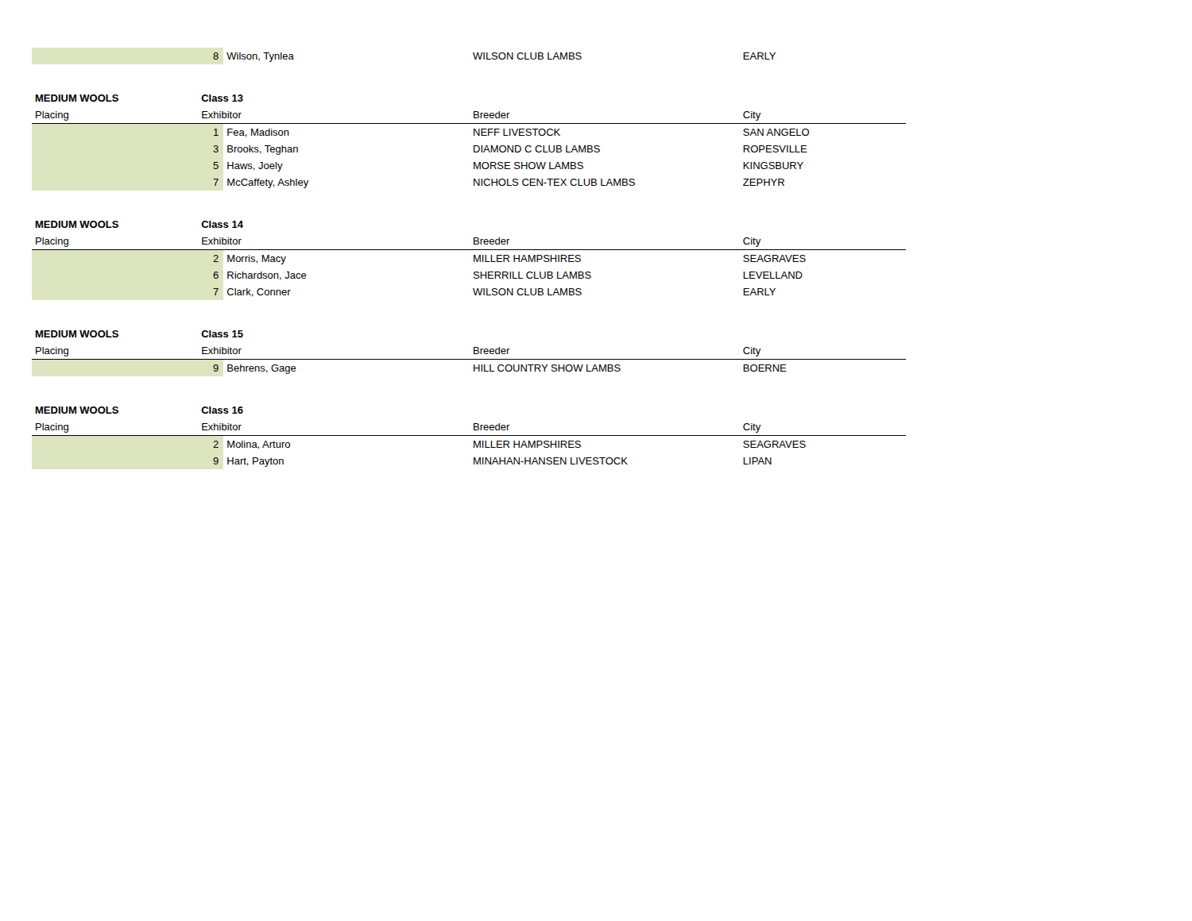| | 8 | Wilson, Tynlea | WILSON CLUB LAMBS | EARLY |
| MEDIUM WOOLS | Class 13 | | |
| Placing | Exhibitor | Breeder | City |
| | 1 | Fea, Madison | NEFF LIVESTOCK | SAN ANGELO |
| | 3 | Brooks, Teghan | DIAMOND C CLUB LAMBS | ROPESVILLE |
| | 5 | Haws, Joely | MORSE SHOW LAMBS | KINGSBURY |
| | 7 | McCaffety, Ashley | NICHOLS CEN-TEX CLUB LAMBS | ZEPHYR |
| MEDIUM WOOLS | Class 14 | | |
| Placing | Exhibitor | Breeder | City |
| | 2 | Morris, Macy | MILLER HAMPSHIRES | SEAGRAVES |
| | 6 | Richardson, Jace | SHERRILL CLUB LAMBS | LEVELLAND |
| | 7 | Clark, Conner | WILSON CLUB LAMBS | EARLY |
| MEDIUM WOOLS | Class 15 | | |
| Placing | Exhibitor | Breeder | City |
| | 9 | Behrens, Gage | HILL COUNTRY SHOW LAMBS | BOERNE |
| MEDIUM WOOLS | Class 16 | | |
| Placing | Exhibitor | Breeder | City |
| | 2 | Molina, Arturo | MILLER HAMPSHIRES | SEAGRAVES |
| | 9 | Hart, Payton | MINAHAN-HANSEN LIVESTOCK | LIPAN |